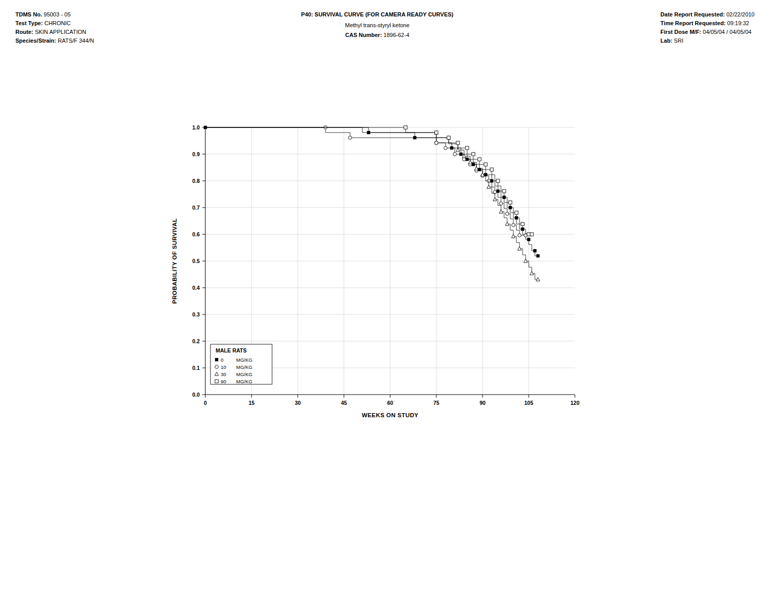TDMS No. 95003 - 05
Test Type: CHRONIC
Route: SKIN APPLICATION
Species/Strain: RATS/F 344/N
P40: SURVIVAL CURVE (FOR CAMERA READY CURVES)
Methyl trans-styryl ketone
CAS Number: 1896-62-4
Date Report Requested: 02/22/2010
Time Report Requested: 09:19:32
First Dose M/F: 04/05/04 / 04/05/04
Lab: SRI
1.0 0.9 0.8 0.7 0.6 0.5 0.4 0.3 0.2 0.1 0.0 0 15 30 45 60 75 90 105 120 WEEKS ON STUDY PROBABILITY OF SURVIVAL MALE RATS 0 MG/KG 10 MG/KG 30 MG/KG 90 MG/KG